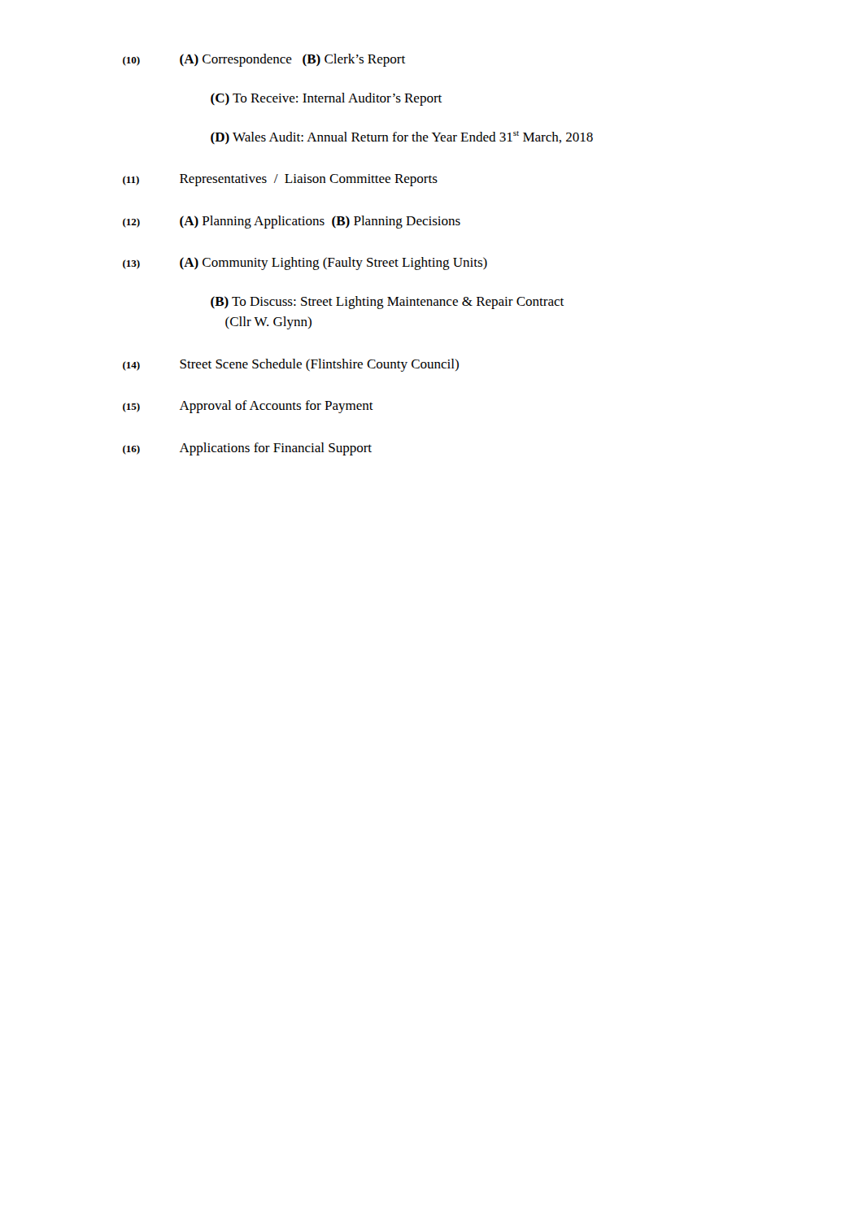(10)
(A) Correspondence (B) Clerk’s Report
(C) To Receive: Internal Auditor’s Report
(D) Wales Audit: Annual Return for the Year Ended 31st March, 2018
(11)
Representatives / Liaison Committee Reports
(12)
(A) Planning Applications (B) Planning Decisions
(13)
(A) Community Lighting (Faulty Street Lighting Units)
(B) To Discuss: Street Lighting Maintenance & Repair Contract (Cllr W. Glynn)
(14)
Street Scene Schedule (Flintshire County Council)
(15)
Approval of Accounts for Payment
(16)
Applications for Financial Support